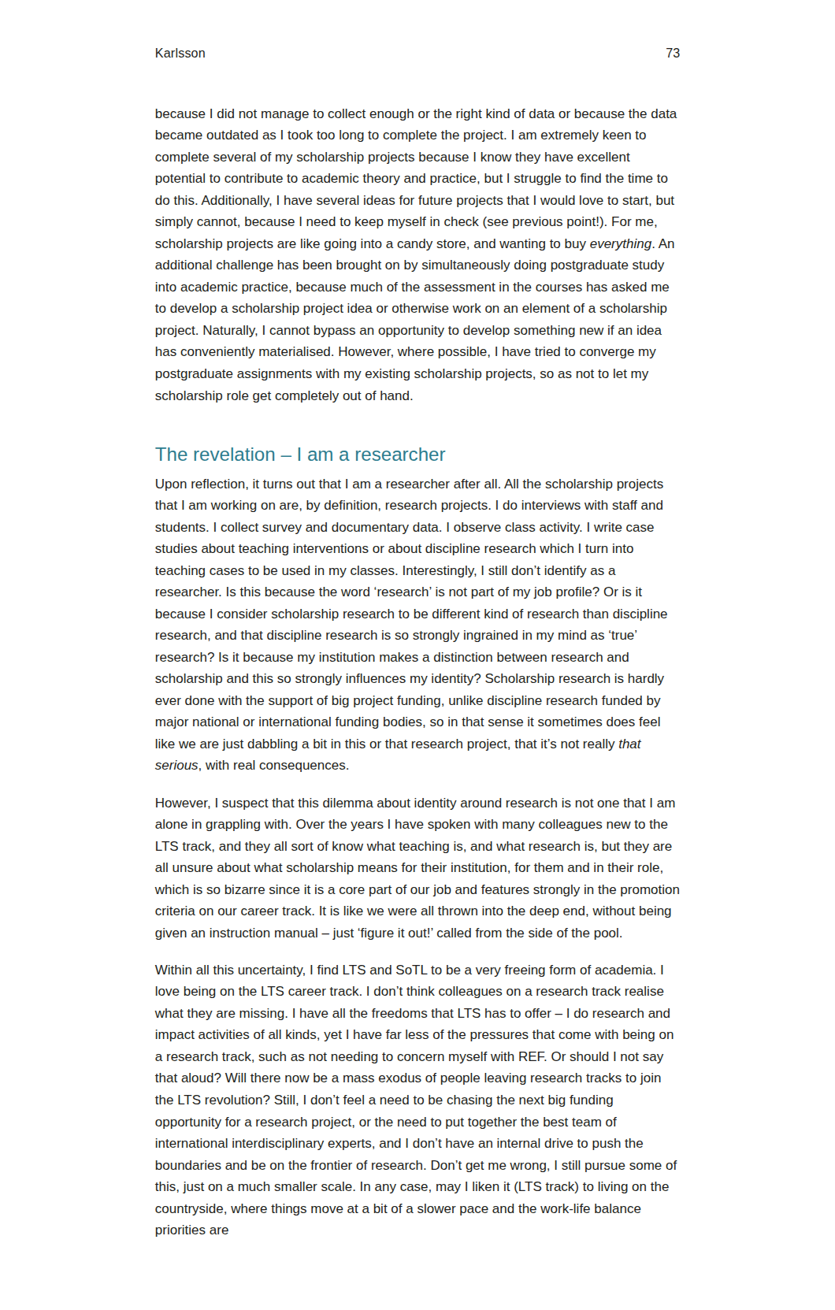Karlsson 73
because I did not manage to collect enough or the right kind of data or because the data became outdated as I took too long to complete the project. I am extremely keen to complete several of my scholarship projects because I know they have excellent potential to contribute to academic theory and practice, but I struggle to find the time to do this. Additionally, I have several ideas for future projects that I would love to start, but simply cannot, because I need to keep myself in check (see previous point!). For me, scholarship projects are like going into a candy store, and wanting to buy everything. An additional challenge has been brought on by simultaneously doing postgraduate study into academic practice, because much of the assessment in the courses has asked me to develop a scholarship project idea or otherwise work on an element of a scholarship project. Naturally, I cannot bypass an opportunity to develop something new if an idea has conveniently materialised. However, where possible, I have tried to converge my postgraduate assignments with my existing scholarship projects, so as not to let my scholarship role get completely out of hand.
The revelation – I am a researcher
Upon reflection, it turns out that I am a researcher after all. All the scholarship projects that I am working on are, by definition, research projects. I do interviews with staff and students. I collect survey and documentary data. I observe class activity. I write case studies about teaching interventions or about discipline research which I turn into teaching cases to be used in my classes. Interestingly, I still don’t identify as a researcher. Is this because the word ‘research’ is not part of my job profile? Or is it because I consider scholarship research to be different kind of research than discipline research, and that discipline research is so strongly ingrained in my mind as ‘true’ research? Is it because my institution makes a distinction between research and scholarship and this so strongly influences my identity? Scholarship research is hardly ever done with the support of big project funding, unlike discipline research funded by major national or international funding bodies, so in that sense it sometimes does feel like we are just dabbling a bit in this or that research project, that it’s not really that serious, with real consequences.
However, I suspect that this dilemma about identity around research is not one that I am alone in grappling with. Over the years I have spoken with many colleagues new to the LTS track, and they all sort of know what teaching is, and what research is, but they are all unsure about what scholarship means for their institution, for them and in their role, which is so bizarre since it is a core part of our job and features strongly in the promotion criteria on our career track. It is like we were all thrown into the deep end, without being given an instruction manual – just ‘figure it out!’ called from the side of the pool.
Within all this uncertainty, I find LTS and SoTL to be a very freeing form of academia. I love being on the LTS career track. I don’t think colleagues on a research track realise what they are missing. I have all the freedoms that LTS has to offer – I do research and impact activities of all kinds, yet I have far less of the pressures that come with being on a research track, such as not needing to concern myself with REF. Or should I not say that aloud? Will there now be a mass exodus of people leaving research tracks to join the LTS revolution? Still, I don’t feel a need to be chasing the next big funding opportunity for a research project, or the need to put together the best team of international interdisciplinary experts, and I don’t have an internal drive to push the boundaries and be on the frontier of research. Don’t get me wrong, I still pursue some of this, just on a much smaller scale. In any case, may I liken it (LTS track) to living on the countryside, where things move at a bit of a slower pace and the work-life balance priorities are